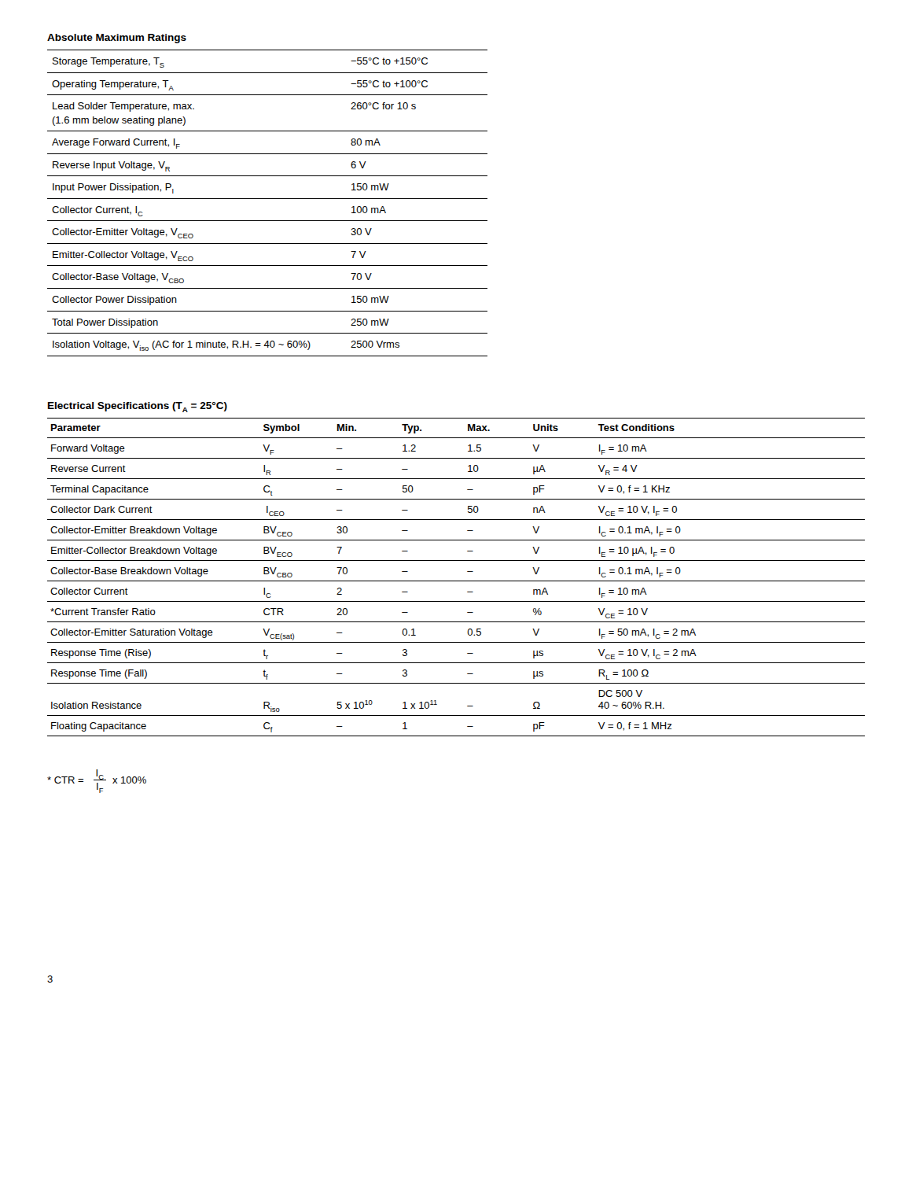Absolute Maximum Ratings
| Storage Temperature, T S | −55°C to +150°C |
| Operating Temperature, T A | −55°C to +100°C |
| Lead Solder Temperature, max. (1.6 mm below seating plane) | 260°C for 10 s |
| Average Forward Current, I F | 80 mA |
| Reverse Input Voltage, V R | 6 V |
| Input Power Dissipation, P I | 150 mW |
| Collector Current, I C | 100 mA |
| Collector-Emitter Voltage, V CEO | 30 V |
| Emitter-Collector Voltage, V ECO | 7 V |
| Collector-Base Voltage, V CBO | 70 V |
| Collector Power Dissipation | 150 mW |
| Total Power Dissipation | 250 mW |
| Isolation Voltage, V iso (AC for 1 minute, R.H. = 40 ~ 60%) | 2500 Vrms |
Electrical Specifications (TA = 25°C)
| Parameter | Symbol | Min. | Typ. | Max. | Units | Test Conditions |
| --- | --- | --- | --- | --- | --- | --- |
| Forward Voltage | V F | – | 1.2 | 1.5 | V | I F = 10 mA |
| Reverse Current | I R | – | – | 10 | µA | V R = 4 V |
| Terminal Capacitance | C t | – | 50 | – | pF | V = 0, f = 1 KHz |
| Collector Dark Current | I CEO | – | – | 50 | nA | V CE = 10 V, I F = 0 |
| Collector-Emitter Breakdown Voltage | BV CEO | 30 | – | – | V | I C = 0.1 mA, I F = 0 |
| Emitter-Collector Breakdown Voltage | BV ECO | 7 | – | – | V | I E = 10 µA, I F = 0 |
| Collector-Base Breakdown Voltage | BV CBO | 70 | – | – | V | I C = 0.1 mA, I F = 0 |
| Collector Current | I C | 2 | – | – | mA | I F = 10 mA |
| *Current Transfer Ratio | CTR | 20 | – | – | % | V CE = 10 V |
| Collector-Emitter Saturation Voltage | V CE(sat) | – | 0.1 | 0.5 | V | I F = 50 mA, I C = 2 mA |
| Response Time (Rise) | t r | – | 3 | – | µs | V CE = 10 V, I C = 2 mA |
| Response Time (Fall) | t f | – | 3 | – | µs | R L = 100 Ω |
| Isolation Resistance | R iso | 5 x 10 10 | 1 x 10 11 | – | Ω | DC 500 V 40 ~ 60% R.H. |
| Floating Capacitance | C f | – | 1 | – | pF | V = 0, f = 1 MHz |
* CTR = IC IF x 100%
3